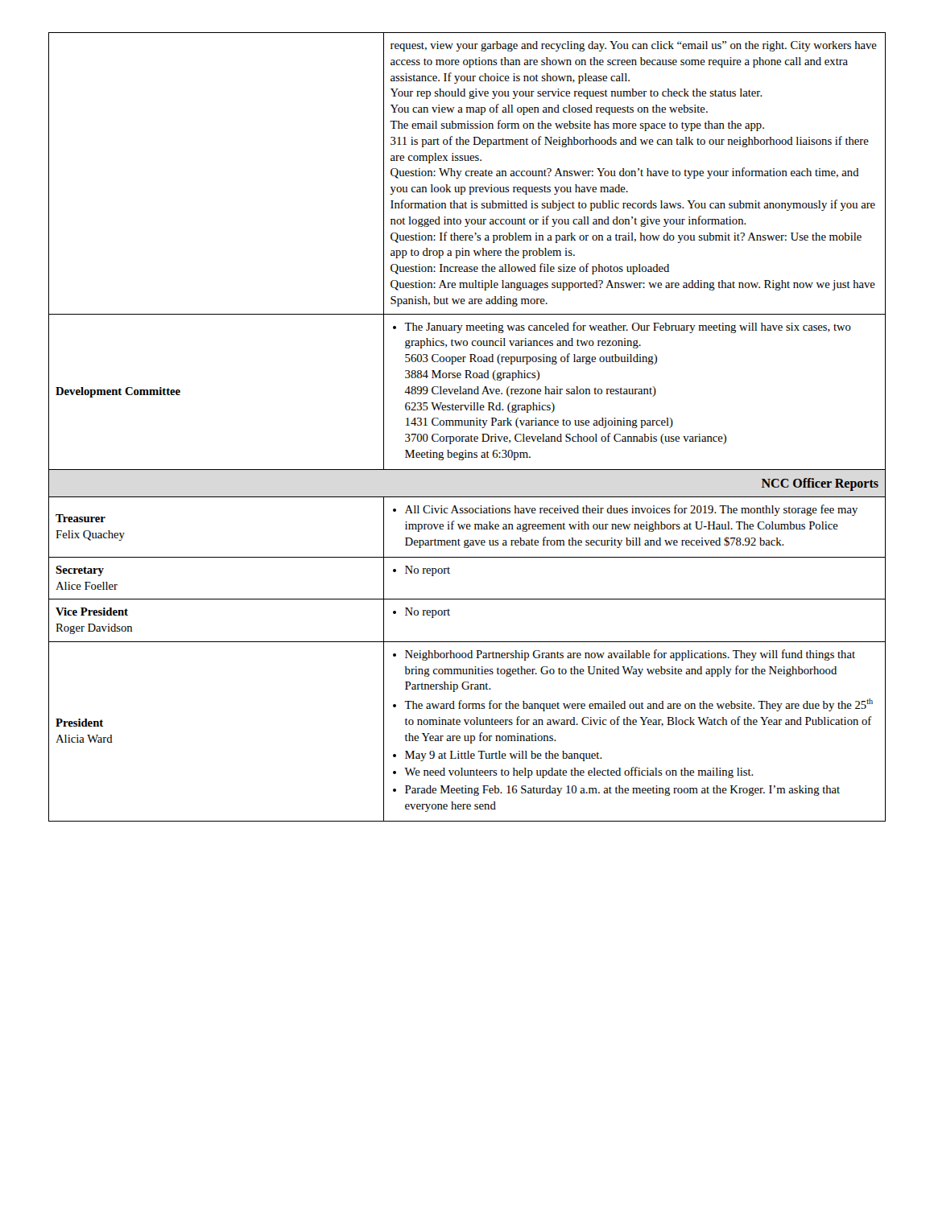| | request, view your garbage and recycling day. You can click “email us” on the right. City workers have access to more options than are shown on the screen because some require a phone call and extra assistance. If your choice is not shown, please call. Your rep should give you your service request number to check the status later. You can view a map of all open and closed requests on the website. The email submission form on the website has more space to type than the app. 311 is part of the Department of Neighborhoods and we can talk to our neighborhood liaisons if there are complex issues. Question: Why create an account? Answer: You don’t have to type your information each time, and you can look up previous requests you have made. Information that is submitted is subject to public records laws. You can submit anonymously if you are not logged into your account or if you call and don’t give your information. Question: If there’s a problem in a park or on a trail, how do you submit it? Answer: Use the mobile app to drop a pin where the problem is. Question: Increase the allowed file size of photos uploaded Question: Are multiple languages supported? Answer: we are adding that now. Right now we just have Spanish, but we are adding more. |
| Development Committee | The January meeting was canceled for weather. Our February meeting will have six cases, two graphics, two council variances and two rezoning. 5603 Cooper Road (repurposing of large outbuilding) 3884 Morse Road (graphics) 4899 Cleveland Ave. (rezone hair salon to restaurant) 6235 Westerville Rd. (graphics) 1431 Community Park (variance to use adjoining parcel) 3700 Corporate Drive, Cleveland School of Cannabis (use variance) Meeting begins at 6:30pm. |
| NCC Officer Reports |
| Treasurer Felix Quachey | All Civic Associations have received their dues invoices for 2019. The monthly storage fee may improve if we make an agreement with our new neighbors at U-Haul. The Columbus Police Department gave us a rebate from the security bill and we received $78.92 back. |
| Secretary Alice Foeller | No report |
| Vice President Roger Davidson | No report |
| President Alicia Ward | Neighborhood Partnership Grants are now available for applications. They will fund things that bring communities together. Go to the United Way website and apply for the Neighborhood Partnership Grant. The award forms for the banquet were emailed out and are on the website. They are due by the 25 th to nominate volunteers for an award. Civic of the Year, Block Watch of the Year and Publication of the Year are up for nominations. May 9 at Little Turtle will be the banquet. We need volunteers to help update the elected officials on the mailing list. Parade Meeting Feb. 16 Saturday 10 a.m. at the meeting room at the Kroger. I’m asking that everyone here send |